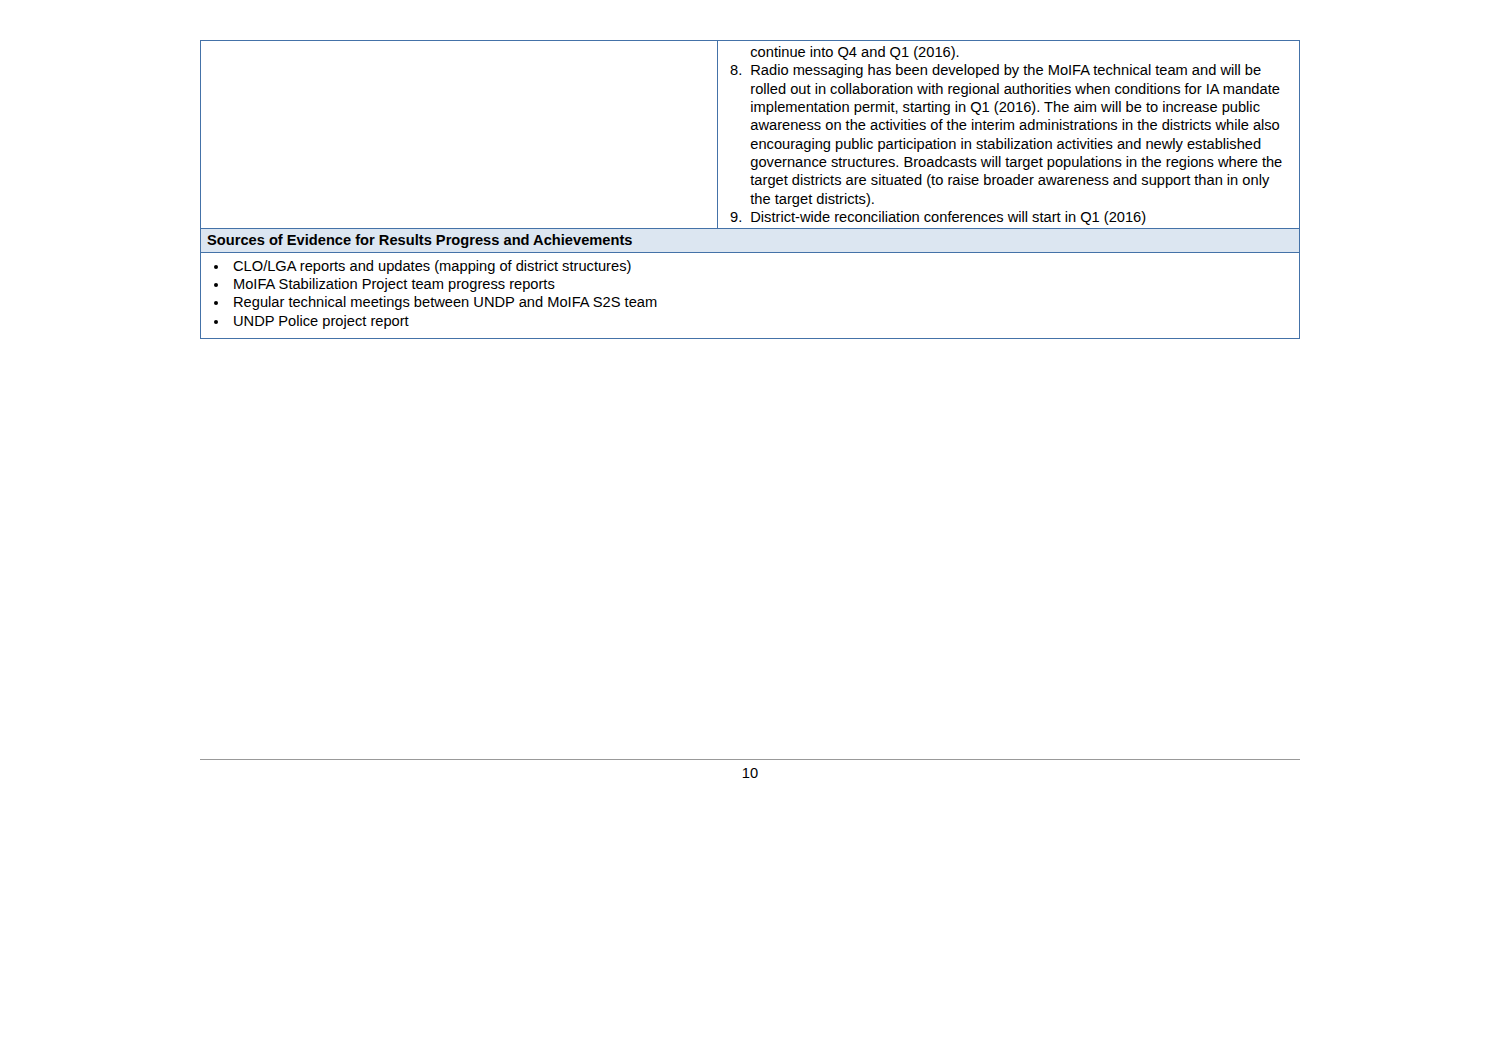| | continue into Q4 and Q1 (2016). Radio messaging has been developed by the MoIFA technical team and will be rolled out in collaboration with regional authorities when conditions for IA mandate implementation permit, starting in Q1 (2016). The aim will be to increase public awareness on the activities of the interim administrations in the districts while also encouraging public participation in stabilization activities and newly established governance structures. Broadcasts will target populations in the regions where the target districts are situated (to raise broader awareness and support than in only the target districts). District-wide reconciliation conferences will start in Q1 (2016) |
| Sources of Evidence for Results Progress and Achievements |
CLO/LGA reports and updates (mapping of district structures)
MoIFA Stabilization Project team progress reports
Regular technical meetings between UNDP and MoIFA S2S team
UNDP Police project report
10